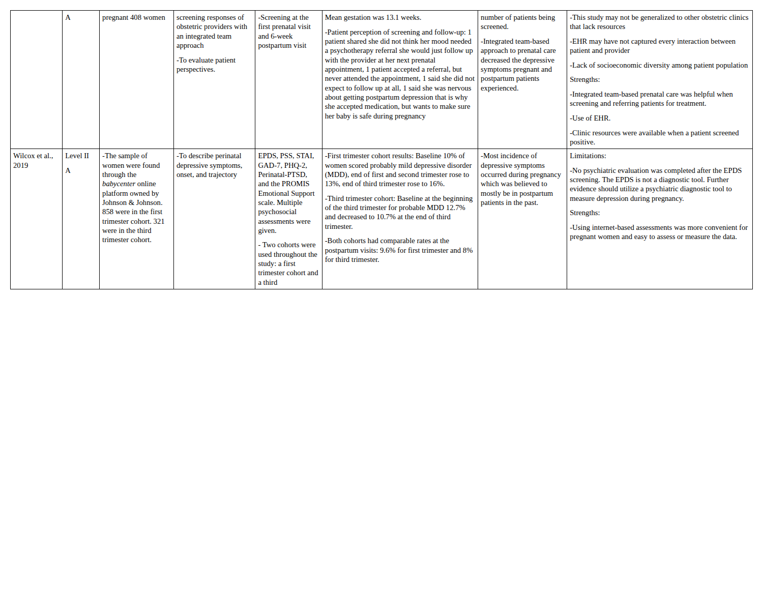| | A | pregnant 408 women | screening responses of obstetric providers with an integrated team approach -To evaluate patient perspectives. | -Screening at the first prenatal visit and 6-week postpartum visit | Mean gestation was 13.1 weeks. -Patient perception of screening and follow-up: 1 patient shared she did not think her mood needed a psychotherapy referral she would just follow up with the provider at her next prenatal appointment, 1 patient accepted a referral, but never attended the appointment, 1 said she did not expect to follow up at all, 1 said she was nervous about getting postpartum depression that is why she accepted medication, but wants to make sure her baby is safe during pregnancy | number of patients being screened. -Integrated team-based approach to prenatal care decreased the depressive symptoms pregnant and postpartum patients experienced. | -This study may not be generalized to other obstetric clinics that lack resources -EHR may have not captured every interaction between patient and provider -Lack of socioeconomic diversity among patient population Strengths: -Integrated team-based prenatal care was helpful when screening and referring patients for treatment. -Use of EHR. -Clinic resources were available when a patient screened positive. |
| Wilcox et al., 2019 | Level II A | -The sample of women were found through the babycenter online platform owned by Johnson & Johnson. 858 were in the first trimester cohort. 321 were in the third trimester cohort. | -To describe perinatal depressive symptoms, onset, and trajectory | EPDS, PSS, STAI, GAD-7, PHQ-2, Perinatal-PTSD, and the PROMIS Emotional Support scale. Multiple psychosocial assessments were given. - Two cohorts were used throughout the study: a first trimester cohort and a third | -First trimester cohort results: Baseline 10% of women scored probably mild depressive disorder (MDD), end of first and second trimester rose to 13%, end of third trimester rose to 16%. -Third trimester cohort: Baseline at the beginning of the third trimester for probable MDD 12.7% and decreased to 10.7% at the end of third trimester. -Both cohorts had comparable rates at the postpartum visits: 9.6% for first trimester and 8% for third trimester. | -Most incidence of depressive symptoms occurred during pregnancy which was believed to mostly be in postpartum patients in the past. | Limitations: -No psychiatric evaluation was completed after the EPDS screening. The EPDS is not a diagnostic tool. Further evidence should utilize a psychiatric diagnostic tool to measure depression during pregnancy. Strengths: -Using internet-based assessments was more convenient for pregnant women and easy to assess or measure the data. |